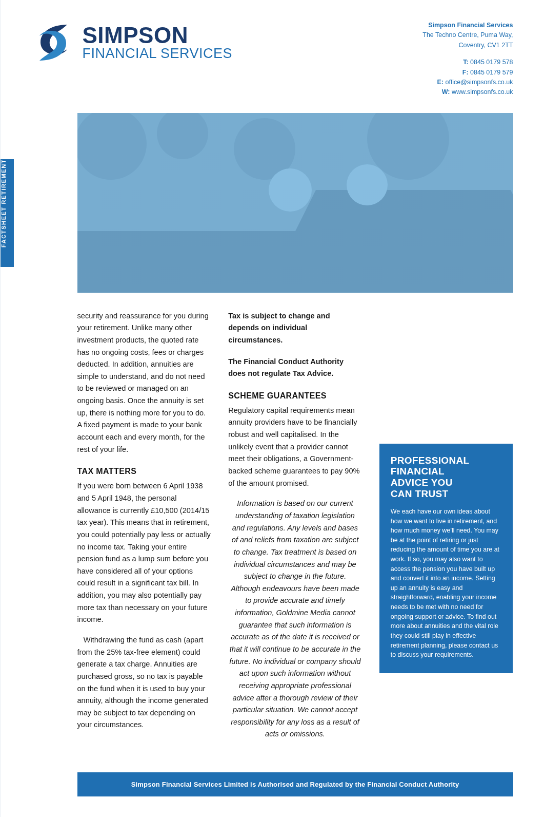SIMPSON FINANCIAL SERVICES
Simpson Financial Services
The Techno Centre, Puma Way,
Coventry, CV1 2TT
T: 0845 0179 578
F: 0845 0179 579
E: office@simpsonfs.co.uk
W: www.simpsonfs.co.uk
FACTSHEET RETIREMENT
security and reassurance for you during your retirement. Unlike many other investment products, the quoted rate has no ongoing costs, fees or charges deducted. In addition, annuities are simple to understand, and do not need to be reviewed or managed on an ongoing basis. Once the annuity is set up, there is nothing more for you to do. A fixed payment is made to your bank account each and every month, for the rest of your life.
Tax matters
If you were born between 6 April 1938 and 5 April 1948, the personal allowance is currently £10,500 (2014/15 tax year). This means that in retirement, you could potentially pay less or actually no income tax. Taking your entire pension fund as a lump sum before you have considered all of your options could result in a significant tax bill. In addition, you may also potentially pay more tax than necessary on your future income.
Withdrawing the fund as cash (apart from the 25% tax-free element) could generate a tax charge. Annuities are purchased gross, so no tax is payable on the fund when it is used to buy your annuity, although the income generated may be subject to tax depending on your circumstances.
Tax is subject to change and depends on individual circumstances.
The Financial Conduct Authority does not regulate Tax Advice.
Scheme guarantees
Regulatory capital requirements mean annuity providers have to be financially robust and well capitalised. In the unlikely event that a provider cannot meet their obligations, a Government-backed scheme guarantees to pay 90% of the amount promised.
Information is based on our current understanding of taxation legislation and regulations. Any levels and bases of and reliefs from taxation are subject to change. Tax treatment is based on individual circumstances and may be subject to change in the future. Although endeavours have been made to provide accurate and timely information, Goldmine Media cannot guarantee that such information is accurate as of the date it is received or that it will continue to be accurate in the future. No individual or company should act upon such information without receiving appropriate professional advice after a thorough review of their particular situation. We cannot accept responsibility for any loss as a result of acts or omissions.
Professional
financial
advice you
can trust
We each have our own ideas about how we want to live in retirement, and how much money we’ll need. You may be at the point of retiring or just reducing the amount of time you are at work. If so, you may also want to access the pension you have built up and convert it into an income. Setting up an annuity is easy and straightforward, enabling your income needs to be met with no need for ongoing support or advice. To find out more about annuities and the vital role they could still play in effective retirement planning, please contact us to discuss your requirements.
Simpson Financial Services Limited is Authorised and Regulated by the Financial Conduct Authority